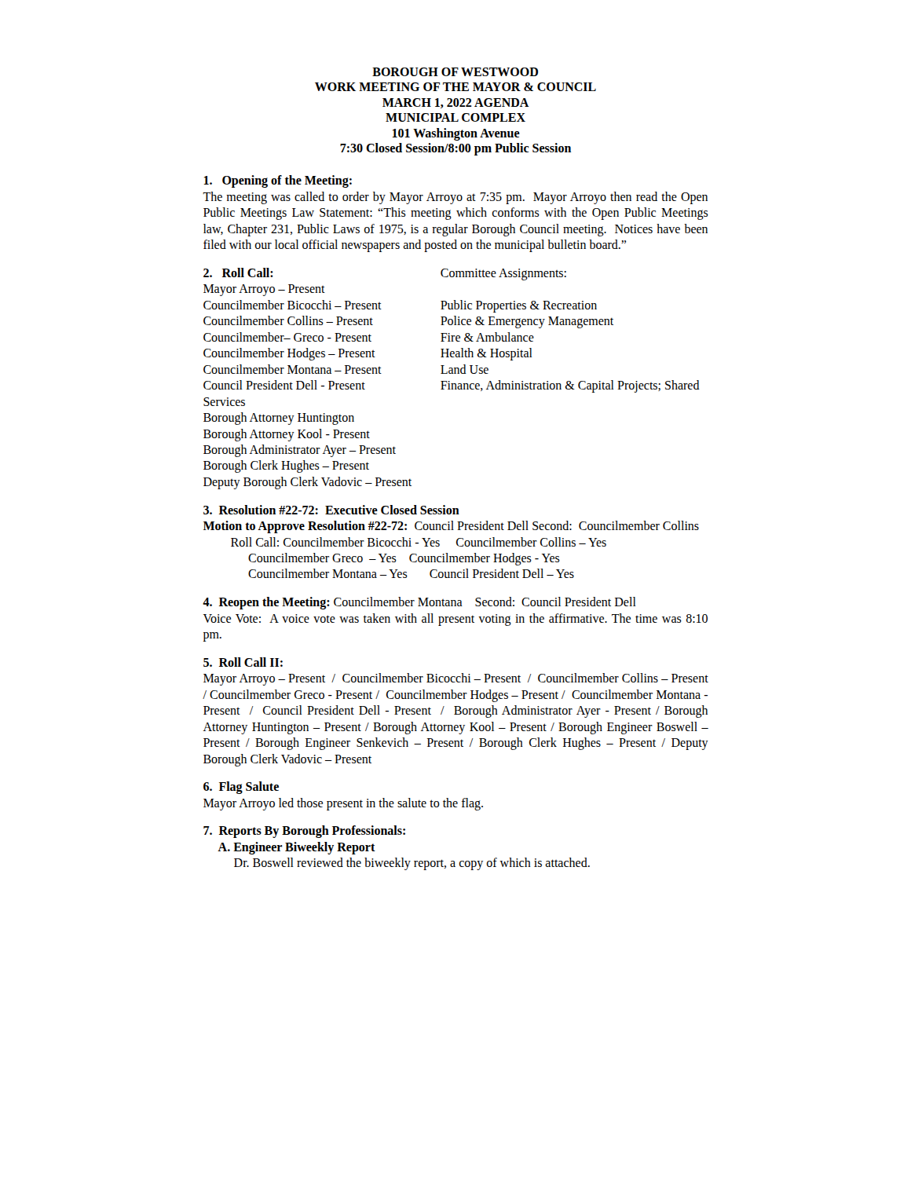BOROUGH OF WESTWOOD
WORK MEETING OF THE MAYOR & COUNCIL
MARCH 1, 2022 AGENDA
MUNICIPAL COMPLEX
101 Washington Avenue
7:30 Closed Session/8:00 pm Public Session
1. Opening of the Meeting:
The meeting was called to order by Mayor Arroyo at 7:35 pm. Mayor Arroyo then read the Open Public Meetings Law Statement: “This meeting which conforms with the Open Public Meetings law, Chapter 231, Public Laws of 1975, is a regular Borough Council meeting. Notices have been filed with our local official newspapers and posted on the municipal bulletin board.”
| 2. Roll Call: | Committee Assignments: |
| Mayor Arroyo – Present | |
| Councilmember Bicocchi – Present | Public Properties & Recreation |
| Councilmember Collins – Present | Police & Emergency Management |
| Councilmember– Greco - Present | Fire & Ambulance |
| Councilmember Hodges – Present | Health & Hospital |
| Councilmember Montana – Present | Land Use |
| Council President Dell - Present | Finance, Administration & Capital Projects; Shared |
| Services | |
| Borough Attorney Huntington | |
| Borough Attorney Kool - Present | |
| Borough Administrator Ayer – Present | |
| Borough Clerk Hughes – Present | |
| Deputy Borough Clerk Vadovic – Present | |
3. Resolution #22-72: Executive Closed Session
Motion to Approve Resolution #22-72: Council President Dell Second: Councilmember Collins
Roll Call: Councilmember Bicocchi - Yes Councilmember Collins – Yes
Councilmember Greco – Yes Councilmember Hodges - Yes
Councilmember Montana – Yes Council President Dell – Yes
4. Reopen the Meeting: Councilmember Montana Second: Council President Dell
Voice Vote: A voice vote was taken with all present voting in the affirmative. The time was 8:10 pm.
5. Roll Call II:
Mayor Arroyo – Present / Councilmember Bicocchi – Present / Councilmember Collins – Present / Councilmember Greco - Present / Councilmember Hodges – Present / Councilmember Montana - Present / Council President Dell - Present / Borough Administrator Ayer - Present / Borough Attorney Huntington – Present / Borough Attorney Kool – Present / Borough Engineer Boswell – Present / Borough Engineer Senkevich – Present / Borough Clerk Hughes – Present / Deputy Borough Clerk Vadovic – Present
6. Flag Salute
Mayor Arroyo led those present in the salute to the flag.
7. Reports By Borough Professionals:
A. Engineer Biweekly Report
Dr. Boswell reviewed the biweekly report, a copy of which is attached.